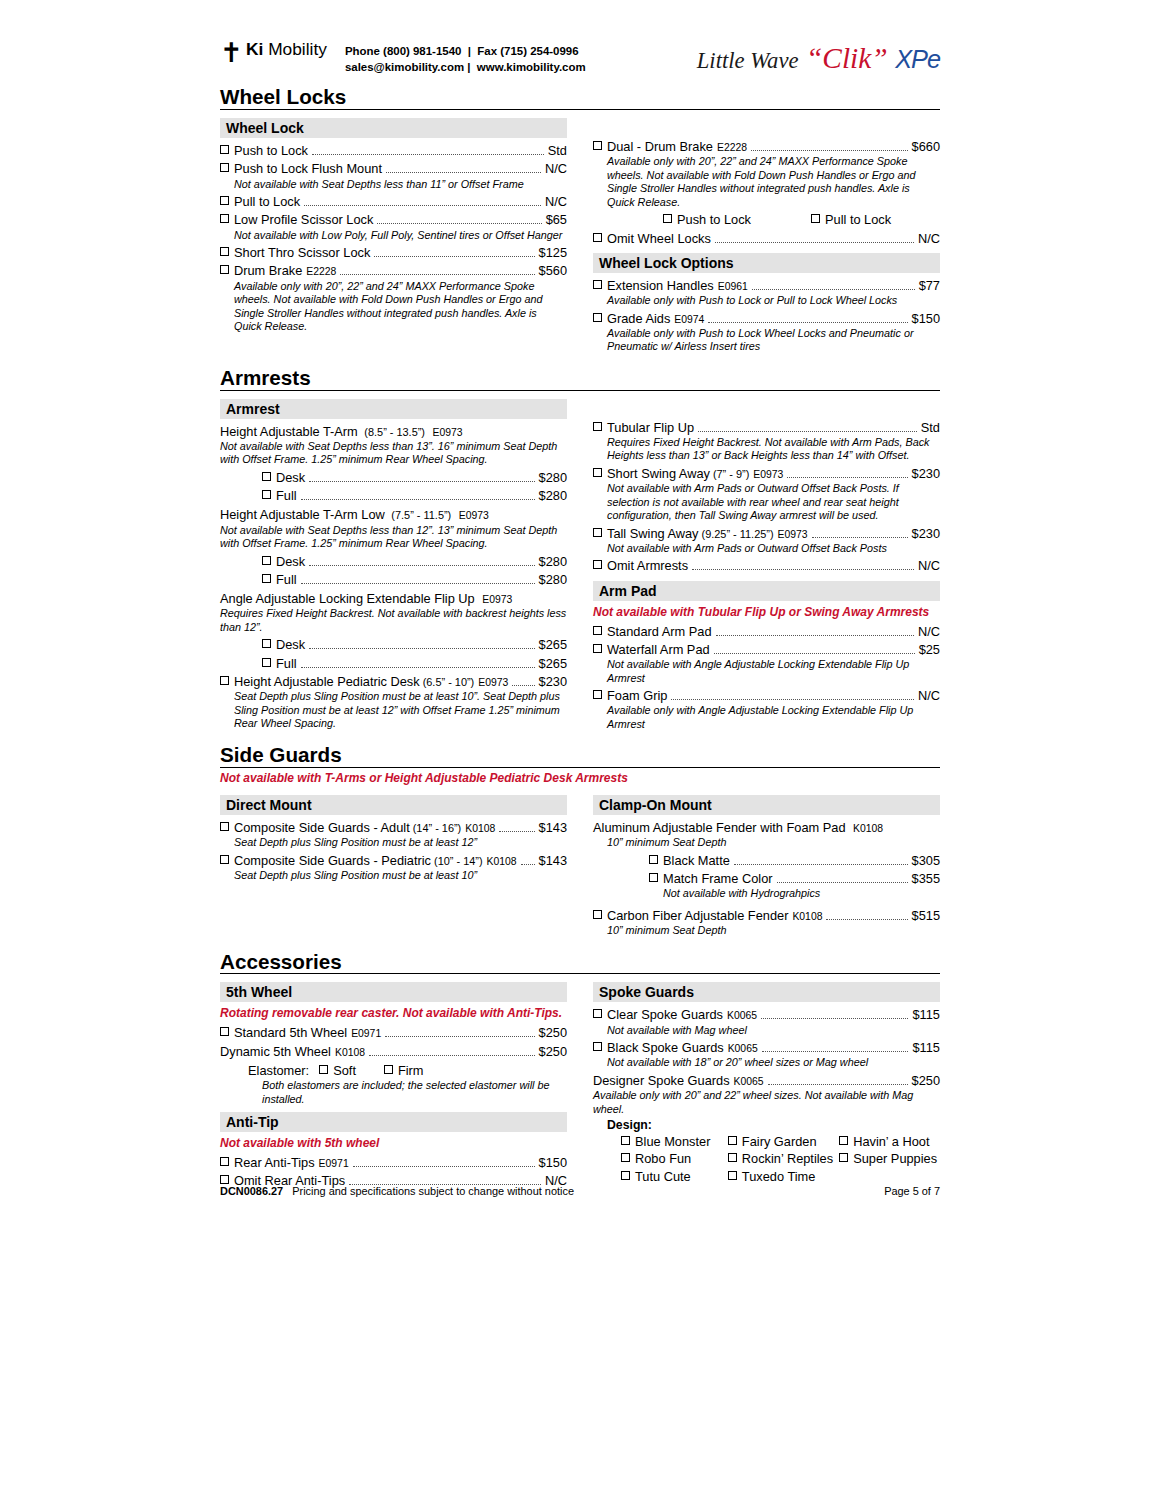✝
Ki Mobility
Phone (800) 981-1540 | Fax (715) 254-0996
sales@kimobility.com | www.kimobility.com
Little Wave “Clik” XPe
Wheel Locks
Wheel Lock
Push to Lock Std
Push to Lock Flush Mount N/C
Not available with Seat Depths less than 11” or Offset Frame
Pull to Lock N/C
Low Profile Scissor Lock $65
Not available with Low Poly, Full Poly, Sentinel tires or Offset Hanger
Short Thro Scissor Lock $125
Drum Brake E2228 $560
Available only with 20”, 22” and 24” MAXX Performance Spoke wheels. Not available with Fold Down Push Handles or Ergo and Single Stroller Handles without integrated push handles. Axle is Quick Release.
Dual - Drum Brake E2228 $660
Available only with 20”, 22” and 24” MAXX Performance Spoke wheels. Not available with Fold Down Push Handles or Ergo and Single Stroller Handles without integrated push handles. Axle is Quick Release.
Push to Lock
Pull to Lock
Omit Wheel Locks N/C
Wheel Lock Options
Extension Handles E0961 $77
Available only with Push to Lock or Pull to Lock Wheel Locks
Grade Aids E0974 $150
Available only with Push to Lock Wheel Locks and Pneumatic or Pneumatic w/ Airless Insert tires
Armrests
Armrest
Height Adjustable T-Arm (8.5” - 13.5”) E0973
Not available with Seat Depths less than 13”. 16” minimum Seat Depth with Offset Frame. 1.25” minimum Rear Wheel Spacing.
Desk $280
Full $280
Height Adjustable T-Arm Low (7.5” - 11.5”) E0973
Not available with Seat Depths less than 12”. 13” minimum Seat Depth with Offset Frame. 1.25” minimum Rear Wheel Spacing.
Desk $280
Full $280
Angle Adjustable Locking Extendable Flip Up E0973
Requires Fixed Height Backrest. Not available with backrest heights less than 12”.
Desk $265
Full $265
Height Adjustable Pediatric Desk(6.5” - 10”) E0973 $230
Seat Depth plus Sling Position must be at least 10”. Seat Depth plus Sling Position must be at least 12” with Offset Frame 1.25” minimum Rear Wheel Spacing.
Tubular Flip Up Std
Requires Fixed Height Backrest. Not available with Arm Pads, Back Heights less than 13” or Back Heights less than 14” with Offset.
Short Swing Away(7” - 9”) E0973 $230
Not available with Arm Pads or Outward Offset Back Posts. If selection is not available with rear wheel and rear seat height configuration, then Tall Swing Away armrest will be used.
Tall Swing Away(9.25” - 11.25”) E0973 $230
Not available with Arm Pads or Outward Offset Back Posts
Omit Armrests N/C
Arm Pad
Not available with Tubular Flip Up or Swing Away Armrests
Standard Arm Pad N/C
Waterfall Arm Pad $25
Not available with Angle Adjustable Locking Extendable Flip Up Armrest
Foam Grip N/C
Available only with Angle Adjustable Locking Extendable Flip Up Armrest
Side Guards
Not available with T-Arms or Height Adjustable Pediatric Desk Armrests
Direct Mount
Composite Side Guards - Adult(14” - 16”) K0108 $143
Seat Depth plus Sling Position must be at least 12”
Composite Side Guards - Pediatric(10” - 14”) K0108 $143
Seat Depth plus Sling Position must be at least 10”
Clamp-On Mount
Aluminum Adjustable Fender with Foam Pad K0108
10” minimum Seat Depth
Black Matte $305
Match Frame Color $355
Not available with Hydrograhpics
Carbon Fiber Adjustable Fender K0108 $515
10” minimum Seat Depth
Accessories
5th Wheel
Rotating removable rear caster. Not available with Anti-Tips.
Standard 5th Wheel E0971 $250
Dynamic 5th Wheel K0108 $250
Elastomer: Soft Firm
Both elastomers are included; the selected elastomer will be installed.
Anti-Tip
Not available with 5th wheel
Rear Anti-Tips E0971 $150
Omit Rear Anti-Tips N/C
Spoke Guards
Clear Spoke Guards K0065 $115
Not available with Mag wheel
Black Spoke Guards K0065 $115
Not available with 18” or 20” wheel sizes or Mag wheel
Designer Spoke Guards K0065 $250
Available only with 20” and 22” wheel sizes. Not available with Mag wheel.
Design:
Blue Monster
Fairy Garden
Havin’ a Hoot
Robo Fun
Rockin’ Reptiles
Super Puppies
Tutu Cute
Tuxedo Time
DCN0086.27 Pricing and specifications subject to change without notice
Page 5 of 7